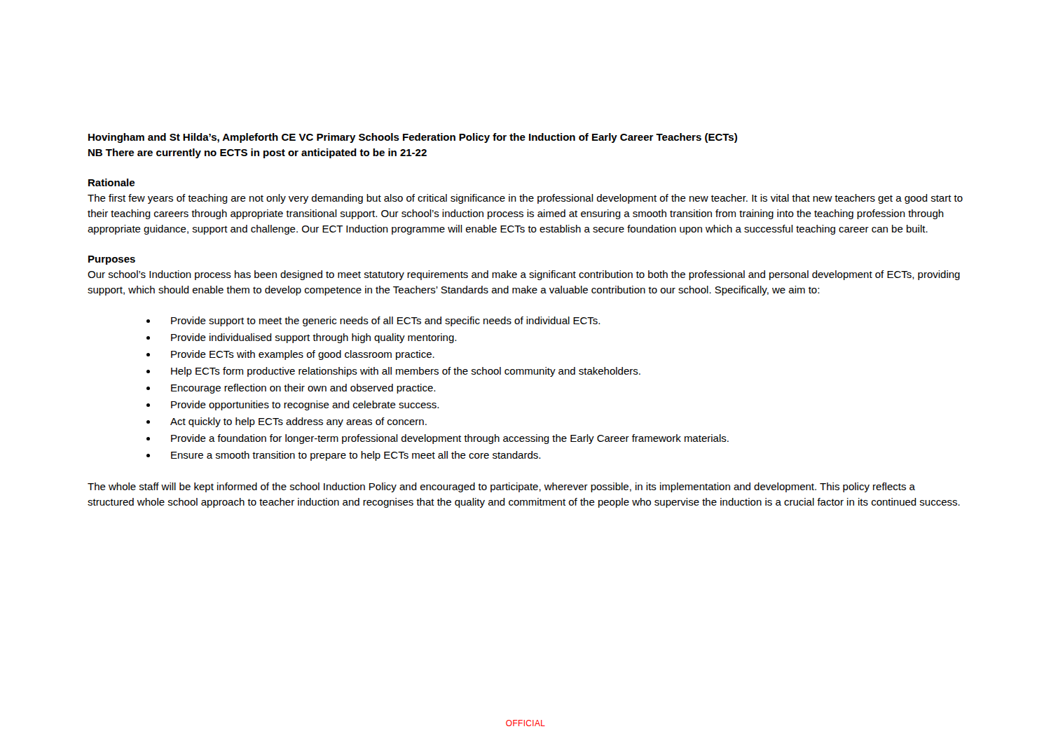Hovingham and St Hilda’s, Ampleforth CE VC Primary Schools Federation Policy for the Induction of Early Career Teachers (ECTs)
NB There are currently no ECTS in post or anticipated to be in 21-22
Rationale
The first few years of teaching are not only very demanding but also of critical significance in the professional development of the new teacher. It is vital that new teachers get a good start to their teaching careers through appropriate transitional support. Our school’s induction process is aimed at ensuring a smooth transition from training into the teaching profession through appropriate guidance, support and challenge. Our ECT Induction programme will enable ECTs to establish a secure foundation upon which a successful teaching career can be built.
Purposes
Our school’s Induction process has been designed to meet statutory requirements and make a significant contribution to both the professional and personal development of ECTs, providing support, which should enable them to develop competence in the Teachers’ Standards and make a valuable contribution to our school. Specifically, we aim to:
Provide support to meet the generic needs of all ECTs and specific needs of individual ECTs.
Provide individualised support through high quality mentoring.
Provide ECTs with examples of good classroom practice.
Help ECTs form productive relationships with all members of the school community and stakeholders.
Encourage reflection on their own and observed practice.
Provide opportunities to recognise and celebrate success.
Act quickly to help ECTs address any areas of concern.
Provide a foundation for longer-term professional development through accessing the Early Career framework materials.
Ensure a smooth transition to prepare to help ECTs meet all the core standards.
The whole staff will be kept informed of the school Induction Policy and encouraged to participate, wherever possible, in its implementation and development. This policy reflects a structured whole school approach to teacher induction and recognises that the quality and commitment of the people who supervise the induction is a crucial factor in its continued success.
OFFICIAL